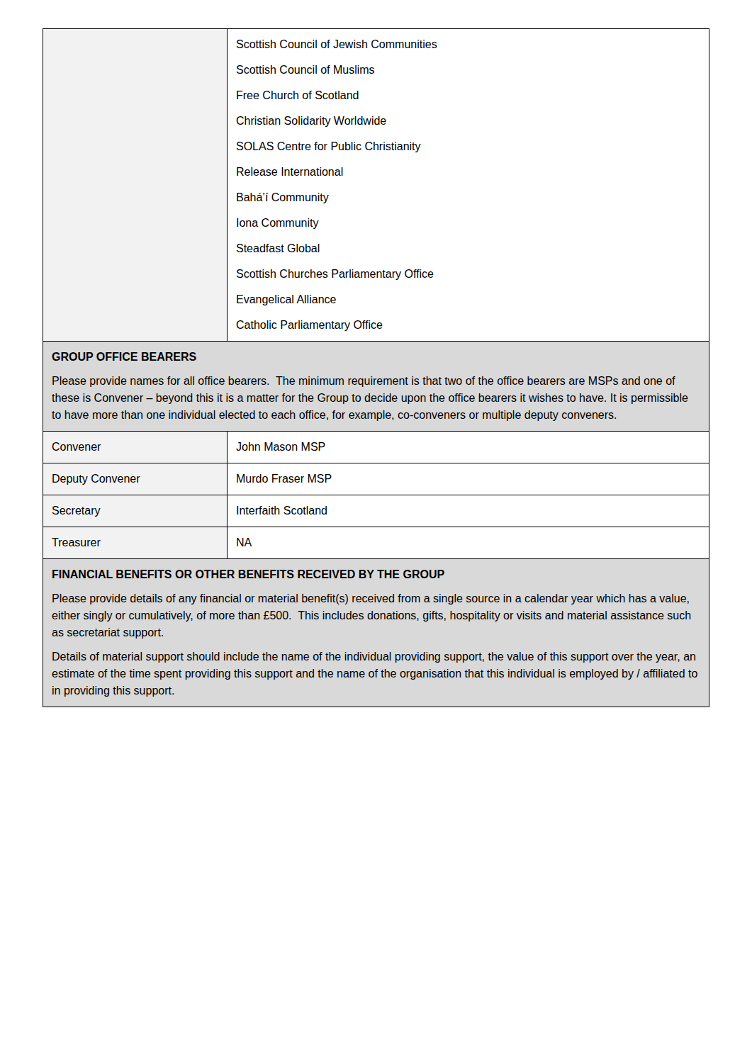| | Scottish Council of Jewish Communities Scottish Council of Muslims Free Church of Scotland Christian Solidarity Worldwide SOLAS Centre for Public Christianity Release International Bahá’í Community Iona Community Steadfast Global Scottish Churches Parliamentary Office Evangelical Alliance Catholic Parliamentary Office |
| GROUP OFFICE BEARERS Please provide names for all office bearers. The minimum requirement is that two of the office bearers are MSPs and one of these is Convener – beyond this it is a matter for the Group to decide upon the office bearers it wishes to have. It is permissible to have more than one individual elected to each office, for example, co-conveners or multiple deputy conveners. |
| Convener | John Mason MSP |
| Deputy Convener | Murdo Fraser MSP |
| Secretary | Interfaith Scotland |
| Treasurer | NA |
| FINANCIAL BENEFITS OR OTHER BENEFITS RECEIVED BY THE GROUP Please provide details of any financial or material benefit(s) received from a single source in a calendar year which has a value, either singly or cumulatively, of more than £500. This includes donations, gifts, hospitality or visits and material assistance such as secretariat support. Details of material support should include the name of the individual providing support, the value of this support over the year, an estimate of the time spent providing this support and the name of the organisation that this individual is employed by / affiliated to in providing this support. |